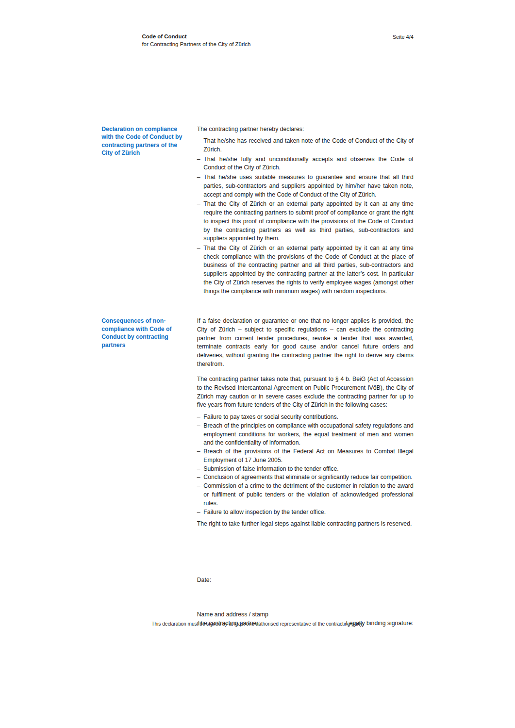Code of Conduct
for Contracting Partners of the City of Zürich
Seite 4/4
Declaration on compliance with the Code of Conduct by contracting partners of the City of Zürich
The contracting partner hereby declares:
That he/she has received and taken note of the Code of Conduct of the City of Zürich.
That he/she fully and unconditionally accepts and observes the Code of Conduct of the City of Zürich.
That he/she uses suitable measures to guarantee and ensure that all third parties, sub-contractors and suppliers appointed by him/her have taken note, accept and comply with the Code of Conduct of the City of Zürich.
That the City of Zürich or an external party appointed by it can at any time require the contracting partners to submit proof of compliance or grant the right to inspect this proof of compliance with the provisions of the Code of Conduct by the contracting partners as well as third parties, sub-contractors and suppliers appointed by them.
That the City of Zürich or an external party appointed by it can at any time check compliance with the provisions of the Code of Conduct at the place of business of the contracting partner and all third parties, sub-contractors and suppliers appointed by the contracting partner at the latter’s cost. In particular the City of Zürich reserves the rights to verify employee wages (amongst other things the compliance with minimum wages) with random inspections.
Consequences of non-compliance with Code of Conduct by contracting partners
If a false declaration or guarantee or one that no longer applies is provided, the City of Zürich – subject to specific regulations – can exclude the contracting partner from current tender procedures, revoke a tender that was awarded, terminate contracts early for good cause and/or cancel future orders and deliveries, without granting the contracting partner the right to derive any claims therefrom.
The contracting partner takes note that, pursuant to § 4 b. BeiG (Act of Accession to the Revised Intercantonal Agreement on Public Procurement IVöB), the City of Zürich may caution or in severe cases exclude the contracting partner for up to five years from future tenders of the City of Zürich in the following cases:
Failure to pay taxes or social security contributions.
Breach of the principles on compliance with occupational safety regulations and employment conditions for workers, the equal treatment of men and women and the confidentiality of information.
Breach of the provisions of the Federal Act on Measures to Combat Illegal Employment of 17 June 2005.
Submission of false information to the tender office.
Conclusion of agreements that eliminate or significantly reduce fair competition.
Commission of a crime to the detriment of the customer in relation to the award or fulfilment of public tenders or the violation of acknowledged professional rules.
Failure to allow inspection by the tender office.
The right to take further legal steps against liable contracting partners is reserved.
Date:
Name and address / stamp
The contracting partner:
Legally binding signature:
This declaration must be signed by at least one authorised representative of the contracting party.